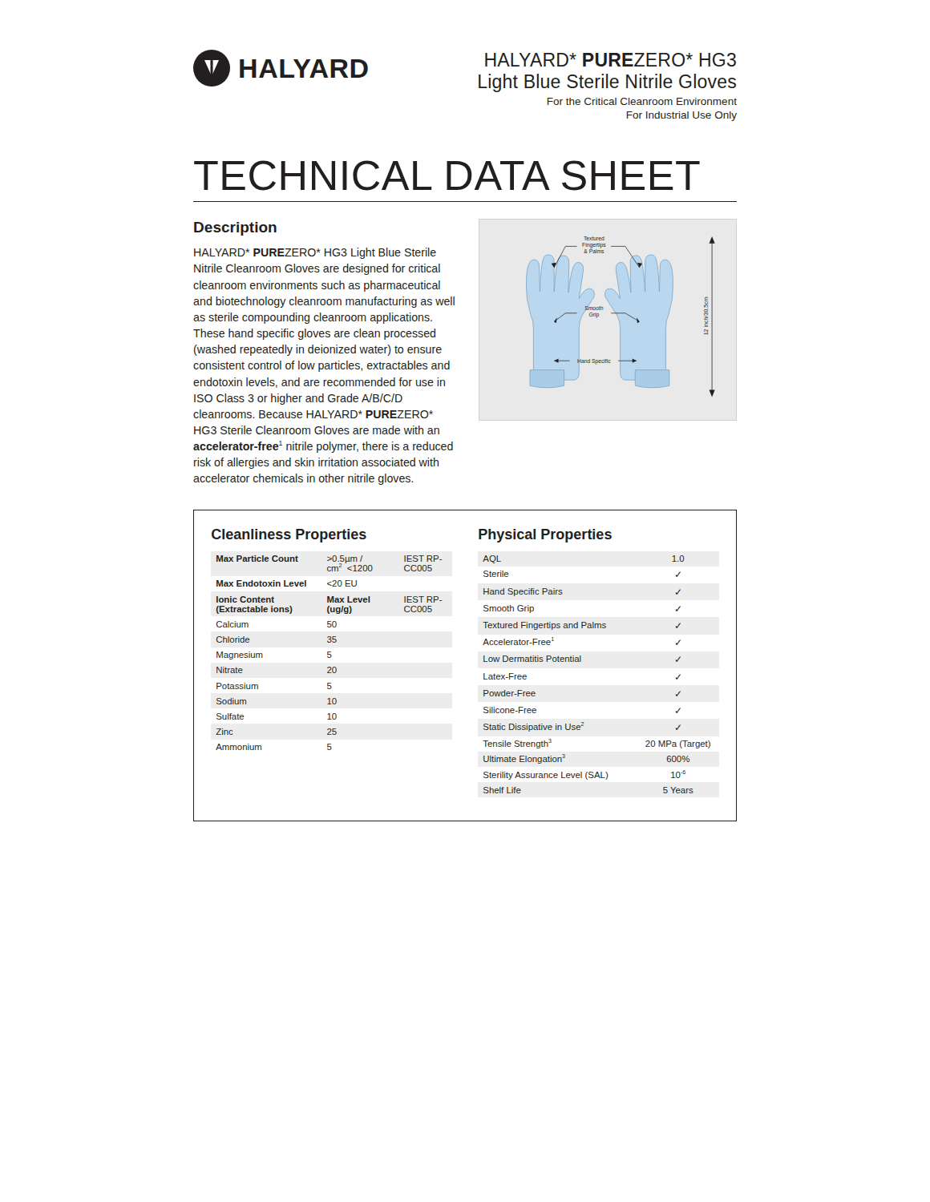HALYARD
HALYARD* PUREZERO* HG3
Light Blue Sterile Nitrile Gloves
For the Critical Cleanroom Environment
For Industrial Use Only
TECHNICAL DATA SHEET
Description
HALYARD* PUREZERO* HG3 Light Blue Sterile Nitrile Cleanroom Gloves are designed for critical cleanroom environments such as pharmaceutical and biotechnology cleanroom manufacturing as well as sterile compounding cleanroom applications. These hand specific gloves are clean processed (washed repeatedly in deionized water) to ensure consistent control of low particles, extractables and endotoxin levels, and are recommended for use in ISO Class 3 or higher and Grade A/B/C/D cleanrooms. Because HALYARD* PUREZERO* HG3 Sterile Cleanroom Gloves are made with an accelerator-free1 nitrile polymer, there is a reduced risk of allergies and skin irritation associated with accelerator chemicals in other nitrile gloves.
Textured Fingertips & Palms Smooth Grip Hand Specific 12 inch/30.5cm
Cleanliness Properties
| Max Particle Count | >0.5µm / cm 2 <1200 | IEST RP-CC005 |
| Max Endotoxin Level | <20 EU | |
| Ionic Content (Extractable ions) | Max Level (ug/g) | IEST RP-CC005 |
| Calcium | 50 | |
| Chloride | 35 | |
| Magnesium | 5 | |
| Nitrate | 20 | |
| Potassium | 5 | |
| Sodium | 10 | |
| Sulfate | 10 | |
| Zinc | 25 | |
| Ammonium | 5 | |
Physical Properties
| AQL | 1.0 |
| Sterile | ✓ |
| Hand Specific Pairs | ✓ |
| Smooth Grip | ✓ |
| Textured Fingertips and Palms | ✓ |
| Accelerator-Free 1 | ✓ |
| Low Dermatitis Potential | ✓ |
| Latex-Free | ✓ |
| Powder-Free | ✓ |
| Silicone-Free | ✓ |
| Static Dissipative in Use 2 | ✓ |
| Tensile Strength 3 | 20 MPa (Target) |
| Ultimate Elongation 3 | 600% |
| Sterility Assurance Level (SAL) | 10 -6 |
| Shelf Life | 5 Years |